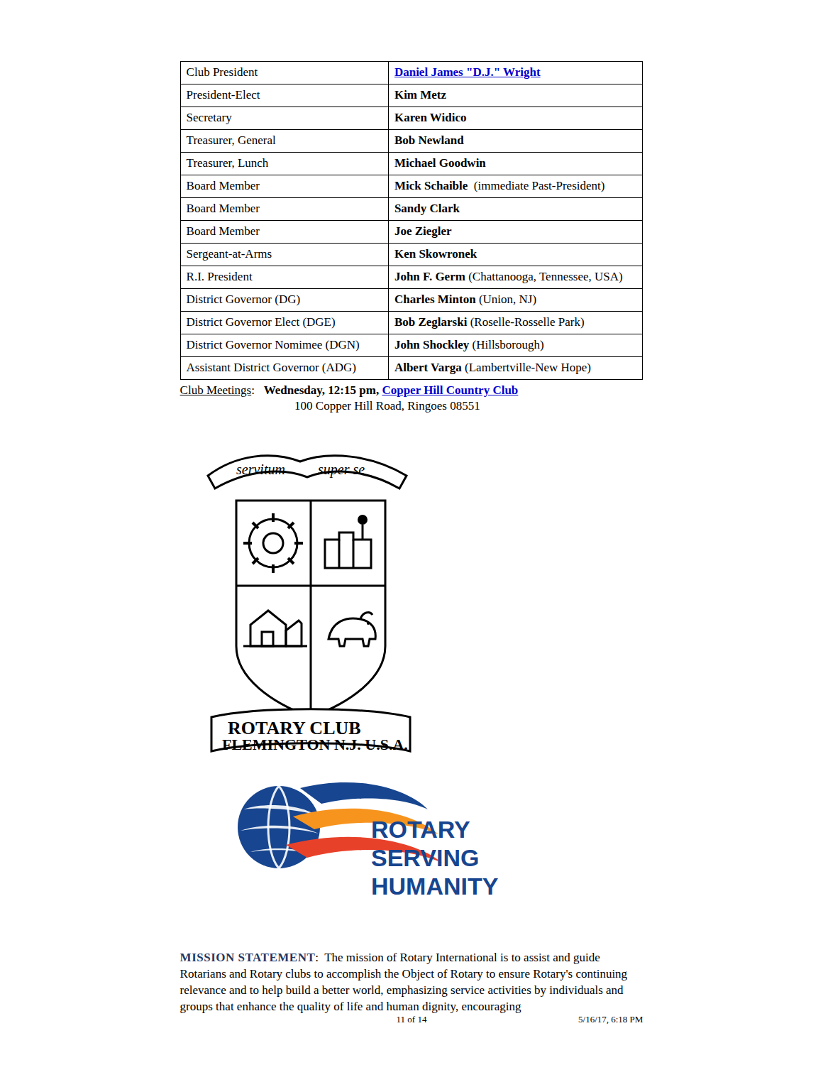| Club President | Daniel James "D.J." Wright |
| President-Elect | Kim Metz |
| Secretary | Karen Widico |
| Treasurer, General | Bob Newland |
| Treasurer, Lunch | Michael Goodwin |
| Board Member | Mick Schaible (immediate Past-President) |
| Board Member | Sandy Clark |
| Board Member | Joe Ziegler |
| Sergeant-at-Arms | Ken Skowronek |
| R.I. President | John F. Germ (Chattanooga, Tennessee, USA) |
| District Governor (DG) | Charles Minton (Union, NJ) |
| District Governor Elect (DGE) | Bob Zeglarski (Roselle-Rosselle Park) |
| District Governor Nomimee (DGN) | John Shockley (Hillsborough) |
| Assistant District Governor (ADG) | Albert Varga (Lambertville-New Hope) |
Club Meetings: Wednesday, 12:15 pm, Copper Hill Country Club 100 Copper Hill Road, Ringoes 08551
servitum super se ROTARY CLUB FLEMINGTON N.J. U.S.A. ROTARY SERVING HUMANITY
MISSION STATEMENT: The mission of Rotary International is to assist and guide Rotarians and Rotary clubs to accomplish the Object of Rotary to ensure Rotary's continuing relevance and to help build a better world, emphasizing service activities by individuals and groups that enhance the quality of life and human dignity, encouraging
11 of 14
5/16/17, 6:18 PM